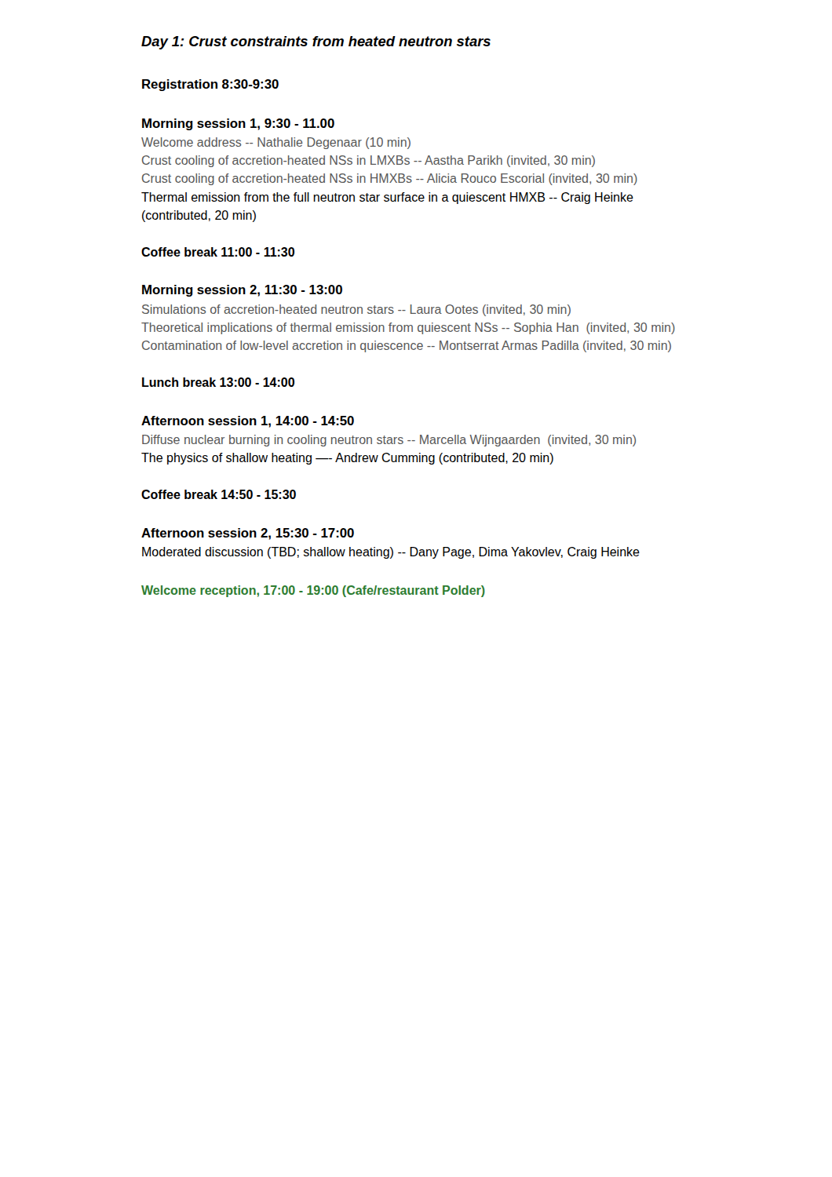Day 1: Crust constraints from heated neutron stars
Registration 8:30-9:30
Morning session 1, 9:30 - 11.00
Welcome address -- Nathalie Degenaar (10 min)
Crust cooling of accretion-heated NSs in LMXBs -- Aastha Parikh (invited, 30 min)
Crust cooling of accretion-heated NSs in HMXBs -- Alicia Rouco Escorial (invited, 30 min)
Thermal emission from the full neutron star surface in a quiescent HMXB -- Craig Heinke (contributed, 20 min)
Coffee break 11:00 - 11:30
Morning session 2, 11:30 - 13:00
Simulations of accretion-heated neutron stars -- Laura Ootes (invited, 30 min)
Theoretical implications of thermal emission from quiescent NSs -- Sophia Han (invited, 30 min)
Contamination of low-level accretion in quiescence -- Montserrat Armas Padilla (invited, 30 min)
Lunch break 13:00 - 14:00
Afternoon session 1, 14:00 - 14:50
Diffuse nuclear burning in cooling neutron stars -- Marcella Wijngaarden (invited, 30 min)
The physics of shallow heating —- Andrew Cumming (contributed, 20 min)
Coffee break 14:50 - 15:30
Afternoon session 2, 15:30 - 17:00
Moderated discussion (TBD; shallow heating) -- Dany Page, Dima Yakovlev, Craig Heinke
Welcome reception, 17:00 - 19:00 (Cafe/restaurant Polder)